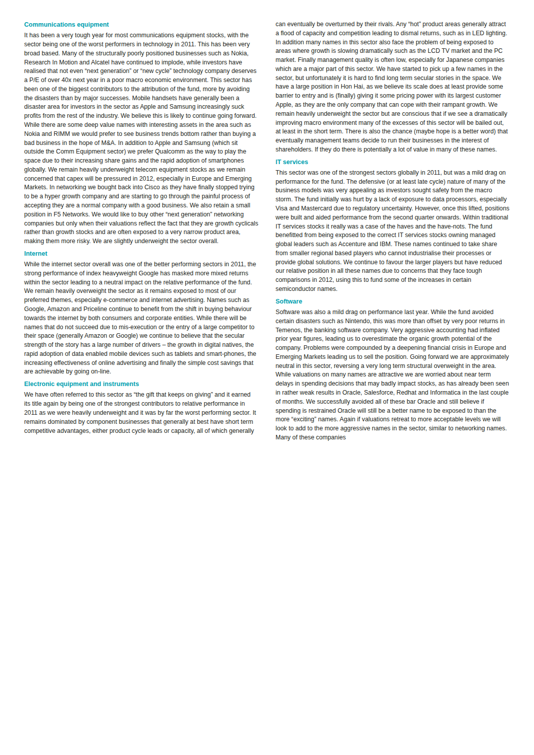Communications equipment
It has been a very tough year for most communications equipment stocks, with the sector being one of the worst performers in technology in 2011. This has been very broad based. Many of the structurally poorly positioned businesses such as Nokia, Research In Motion and Alcatel have continued to implode, while investors have realised that not even “next generation” or “new cycle” technology company deserves a P/E of over 40x next year in a poor macro economic environment. This sector has been one of the biggest contributors to the attribution of the fund, more by avoiding the disasters than by major successes. Mobile handsets have generally been a disaster area for investors in the sector as Apple and Samsung increasingly suck profits from the rest of the industry. We believe this is likely to continue going forward. While there are some deep value names with interesting assets in the area such as Nokia and RIMM we would prefer to see business trends bottom rather than buying a bad business in the hope of M&A. In addition to Apple and Samsung (which sit outside the Comm Equipment sector) we prefer Qualcomm as the way to play the space due to their increasing share gains and the rapid adoption of smartphones globally. We remain heavily underweight telecom equipment stocks as we remain concerned that capex will be pressured in 2012, especially in Europe and Emerging Markets. In networking we bought back into Cisco as they have finally stopped trying to be a hyper growth company and are starting to go through the painful process of accepting they are a normal company with a good business. We also retain a small position in F5 Networks. We would like to buy other “next generation” networking companies but only when their valuations reflect the fact that they are growth cyclicals rather than growth stocks and are often exposed to a very narrow product area, making them more risky. We are slightly underweight the sector overall.
Internet
While the internet sector overall was one of the better performing sectors in 2011, the strong performance of index heavyweight Google has masked more mixed returns within the sector leading to a neutral impact on the relative performance of the fund. We remain heavily overweight the sector as it remains exposed to most of our preferred themes, especially e-commerce and internet advertising. Names such as Google, Amazon and Priceline continue to benefit from the shift in buying behaviour towards the internet by both consumers and corporate entities. While there will be names that do not succeed due to mis-execution or the entry of a large competitor to their space (generally Amazon or Google) we continue to believe that the secular strength of the story has a large number of drivers – the growth in digital natives, the rapid adoption of data enabled mobile devices such as tablets and smart-phones, the increasing effectiveness of online advertising and finally the simple cost savings that are achievable by going on-line.
Electronic equipment and instruments
We have often referred to this sector as “the gift that keeps on giving” and it earned its title again by being one of the strongest contributors to relative performance in 2011 as we were heavily underweight and it was by far the worst performing sector. It remains dominated by component businesses that generally at best have short term competitive advantages, either product cycle leads or capacity, all of which generally can eventually be overturned by their rivals. Any “hot” product areas generally attract a flood of capacity and competition leading to dismal returns, such as in LED lighting. In addition many names in this sector also face the problem of being exposed to areas where growth is slowing dramatically such as the LCD TV market and the PC market. Finally management quality is often low, especially for Japanese companies which are a major part of this sector. We have started to pick up a few names in the sector, but unfortunately it is hard to find long term secular stories in the space. We have a large position in Hon Hai, as we believe its scale does at least provide some barrier to entry and is (finally) giving it some pricing power with its largest customer Apple, as they are the only company that can cope with their rampant growth. We remain heavily underweight the sector but are conscious that if we see a dramatically improving macro environment many of the excesses of this sector will be bailed out, at least in the short term. There is also the chance (maybe hope is a better word) that eventually management teams decide to run their businesses in the interest of shareholders. If they do there is potentially a lot of value in many of these names.
IT services
This sector was one of the strongest sectors globally in 2011, but was a mild drag on performance for the fund. The defensive (or at least late cycle) nature of many of the business models was very appealing as investors sought safety from the macro storm. The fund initially was hurt by a lack of exposure to data processors, especially Visa and Mastercard due to regulatory uncertainty. However, once this lifted, positions were built and aided performance from the second quarter onwards. Within traditional IT services stocks it really was a case of the haves and the have-nots. The fund benefitted from being exposed to the correct IT services stocks owning managed global leaders such as Accenture and IBM. These names continued to take share from smaller regional based players who cannot industrialise their processes or provide global solutions. We continue to favour the larger players but have reduced our relative position in all these names due to concerns that they face tough comparisons in 2012, using this to fund some of the increases in certain semiconductor names.
Software
Software was also a mild drag on performance last year. While the fund avoided certain disasters such as Nintendo, this was more than offset by very poor returns in Temenos, the banking software company. Very aggressive accounting had inflated prior year figures, leading us to overestimate the organic growth potential of the company. Problems were compounded by a deepening financial crisis in Europe and Emerging Markets leading us to sell the position. Going forward we are approximately neutral in this sector, reversing a very long term structural overweight in the area. While valuations on many names are attractive we are worried about near term delays in spending decisions that may badly impact stocks, as has already been seen in rather weak results in Oracle, Salesforce, Redhat and Informatica in the last couple of months. We successfully avoided all of these bar Oracle and still believe if spending is restrained Oracle will still be a better name to be exposed to than the more “exciting” names. Again if valuations retreat to more acceptable levels we will look to add to the more aggressive names in the sector, similar to networking names. Many of these companies